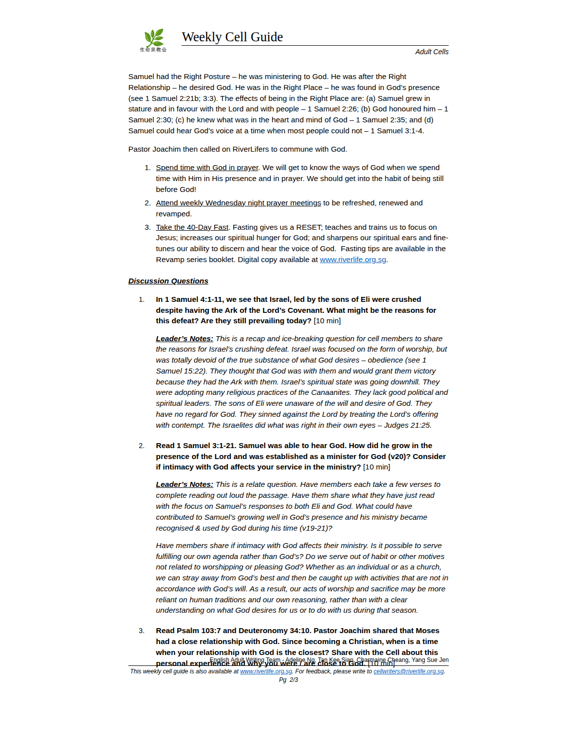🌿
生命泉教会
Weekly Cell Guide
Adult Cells
Samuel had the Right Posture – he was ministering to God. He was after the Right Relationship – he desired God. He was in the Right Place – he was found in God’s presence (see 1 Samuel 2:21b; 3:3). The effects of being in the Right Place are: (a) Samuel grew in stature and in favour with the Lord and with people – 1 Samuel 2:26; (b) God honoured him – 1 Samuel 2:30; (c) he knew what was in the heart and mind of God – 1 Samuel 2:35; and (d) Samuel could hear God’s voice at a time when most people could not – 1 Samuel 3:1-4.
Pastor Joachim then called on RiverLifers to commune with God.
Spend time with God in prayer. We will get to know the ways of God when we spend time with Him in His presence and in prayer. We should get into the habit of being still before God!
Attend weekly Wednesday night prayer meetings to be refreshed, renewed and revamped.
Take the 40-Day Fast. Fasting gives us a RESET; teaches and trains us to focus on Jesus; increases our spiritual hunger for God; and sharpens our spiritual ears and fine-tunes our ability to discern and hear the voice of God. Fasting tips are available in the Revamp series booklet. Digital copy available at www.riverlife.org.sg.
Discussion Questions
In 1 Samuel 4:1-11, we see that Israel, led by the sons of Eli were crushed despite having the Ark of the Lord’s Covenant. What might be the reasons for this defeat? Are they still prevailing today? [10 min]
Leader’s Notes: This is a recap and ice-breaking question for cell members to share the reasons for Israel’s crushing defeat. Israel was focused on the form of worship, but was totally devoid of the true substance of what God desires – obedience (see 1 Samuel 15:22). They thought that God was with them and would grant them victory because they had the Ark with them. Israel’s spiritual state was going downhill. They were adopting many religious practices of the Canaanites. They lack good political and spiritual leaders. The sons of Eli were unaware of the will and desire of God. They have no regard for God. They sinned against the Lord by treating the Lord’s offering with contempt. The Israelites did what was right in their own eyes – Judges 21:25.
Read 1 Samuel 3:1-21. Samuel was able to hear God. How did he grow in the presence of the Lord and was established as a minister for God (v20)? Consider if intimacy with God affects your service in the ministry? [10 min]
Leader’s Notes: This is a relate question. Have members each take a few verses to complete reading out loud the passage. Have them share what they have just read with the focus on Samuel’s responses to both Eli and God. What could have contributed to Samuel’s growing well in God’s presence and his ministry became recognised & used by God during his time (v19-21)?
Have members share if intimacy with God affects their ministry. Is it possible to serve fulfilling our own agenda rather than God’s? Do we serve out of habit or other motives not related to worshipping or pleasing God? Whether as an individual or as a church, we can stray away from God’s best and then be caught up with activities that are not in accordance with God’s will. As a result, our acts of worship and sacrifice may be more reliant on human traditions and our own reasoning, rather than with a clear understanding on what God desires for us or to do with us during that season.
Read Psalm 103:7 and Deuteronomy 34:10. Pastor Joachim shared that Moses had a close relationship with God. Since becoming a Christian, when is a time when your relationship with God is the closest? Share with the Cell about this personal experience and why you were / are close to God. [10 min]
English Adult Writing Team - Adeline Ng, Tan Kee Sian, Charmaine Cheang, Yang Sue Jen
This weekly cell guide is also available at www.riverlife.org.sg. For feedback, please write to cellwriters@riverlife.org.sg. Pg 2/3